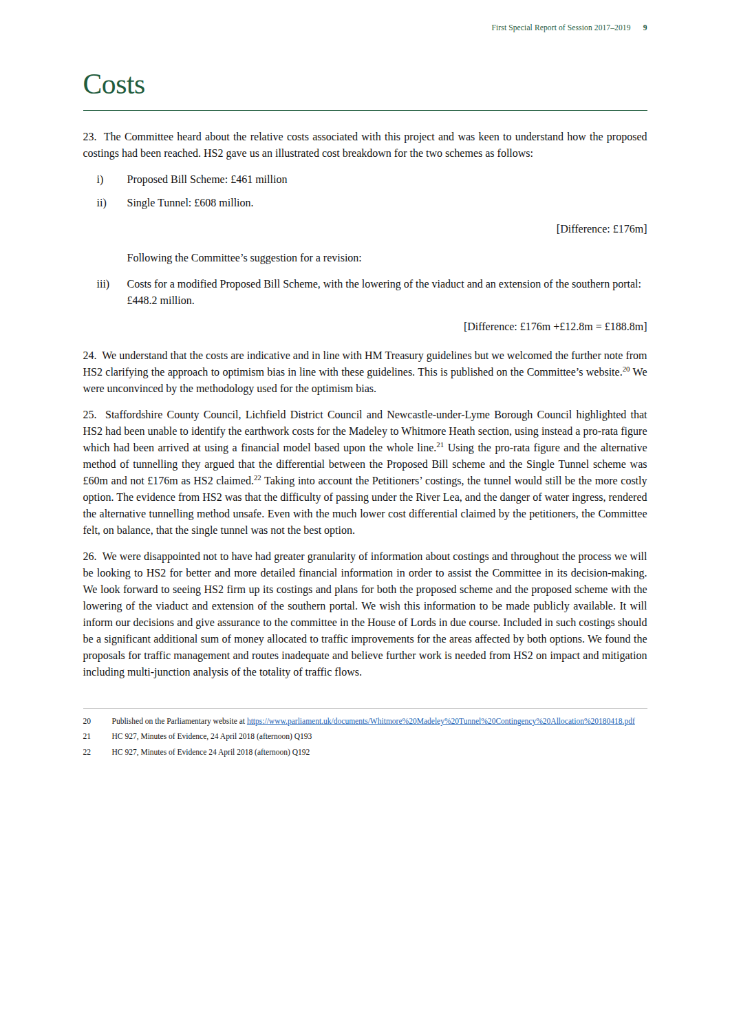First Special Report of Session 2017–2019 9
Costs
23. The Committee heard about the relative costs associated with this project and was keen to understand how the proposed costings had been reached. HS2 gave us an illustrated cost breakdown for the two schemes as follows:
i) Proposed Bill Scheme: £461 million
ii) Single Tunnel: £608 million.
[Difference: £176m]
Following the Committee’s suggestion for a revision:
iii) Costs for a modified Proposed Bill Scheme, with the lowering of the viaduct and an extension of the southern portal: £448.2 million.
[Difference: £176m +£12.8m = £188.8m]
24. We understand that the costs are indicative and in line with HM Treasury guidelines but we welcomed the further note from HS2 clarifying the approach to optimism bias in line with these guidelines. This is published on the Committee’s website.20 We were unconvinced by the methodology used for the optimism bias.
25. Staffordshire County Council, Lichfield District Council and Newcastle-under-Lyme Borough Council highlighted that HS2 had been unable to identify the earthwork costs for the Madeley to Whitmore Heath section, using instead a pro-rata figure which had been arrived at using a financial model based upon the whole line.21 Using the pro-rata figure and the alternative method of tunnelling they argued that the differential between the Proposed Bill scheme and the Single Tunnel scheme was £60m and not £176m as HS2 claimed.22 Taking into account the Petitioners’ costings, the tunnel would still be the more costly option. The evidence from HS2 was that the difficulty of passing under the River Lea, and the danger of water ingress, rendered the alternative tunnelling method unsafe. Even with the much lower cost differential claimed by the petitioners, the Committee felt, on balance, that the single tunnel was not the best option.
26. We were disappointed not to have had greater granularity of information about costings and throughout the process we will be looking to HS2 for better and more detailed financial information in order to assist the Committee in its decision-making. We look forward to seeing HS2 firm up its costings and plans for both the proposed scheme and the proposed scheme with the lowering of the viaduct and extension of the southern portal. We wish this information to be made publicly available. It will inform our decisions and give assurance to the committee in the House of Lords in due course. Included in such costings should be a significant additional sum of money allocated to traffic improvements for the areas affected by both options. We found the proposals for traffic management and routes inadequate and believe further work is needed from HS2 on impact and mitigation including multi-junction analysis of the totality of traffic flows.
20 Published on the Parliamentary website at https://www.parliament.uk/documents/Whitmore%20Madeley%20Tunnel%20Contingency%20Allocation%20180418.pdf
21 HC 927, Minutes of Evidence, 24 April 2018 (afternoon) Q193
22 HC 927, Minutes of Evidence 24 April 2018 (afternoon) Q192